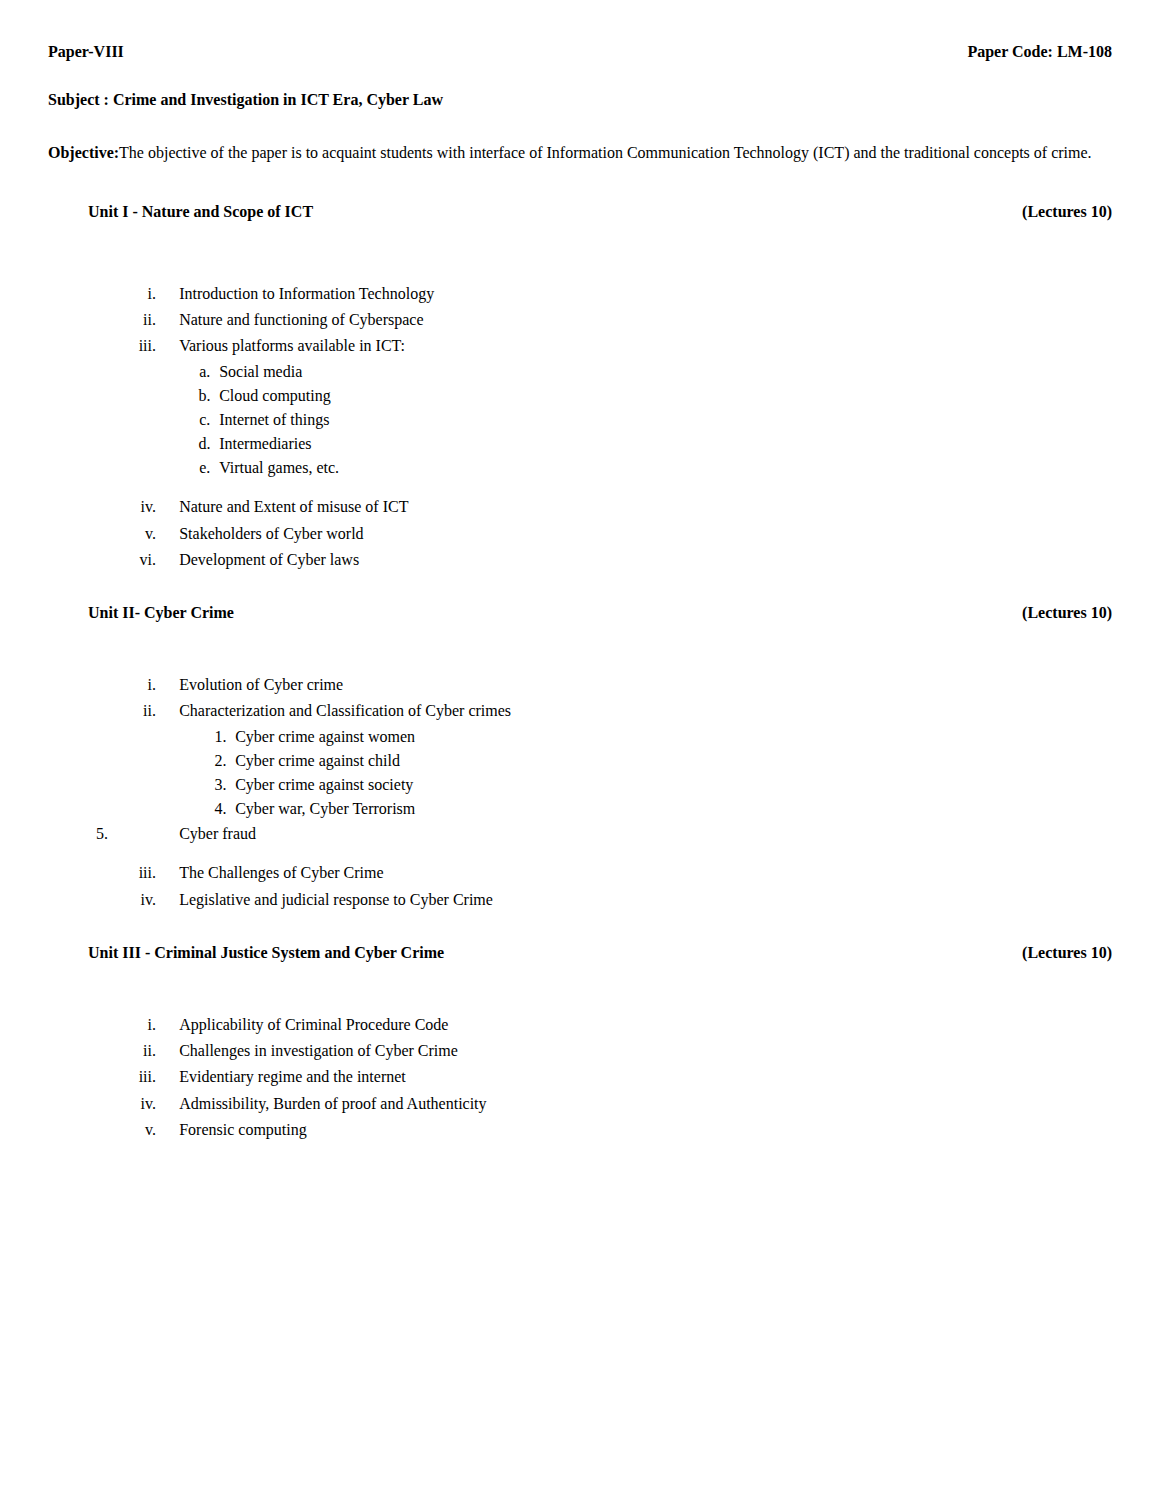Paper-VIII Paper Code: LM-108
Subject : Crime and Investigation in ICT Era, Cyber Law
Objective: The objective of the paper is to acquaint students with interface of Information Communication Technology (ICT) and the traditional concepts of crime.
Unit I - Nature and Scope of ICT (Lectures 10)
Introduction to Information Technology
Nature and functioning of Cyberspace
Various platforms available in ICT:
Social media
Cloud computing
Internet of things
Intermediaries
Virtual games, etc.
Nature and Extent of misuse of ICT
Stakeholders of Cyber world
Development of Cyber laws
Unit II- Cyber Crime (Lectures 10)
Evolution of Cyber crime
Characterization and Classification of Cyber crimes
Cyber crime against women
Cyber crime against child
Cyber crime against society
Cyber war, Cyber Terrorism
5. Cyber fraud
The Challenges of Cyber Crime
Legislative and judicial response to Cyber Crime
Unit III - Criminal Justice System and Cyber Crime (Lectures 10)
Applicability of Criminal Procedure Code
Challenges in investigation of Cyber Crime
Evidentiary regime and the internet
Admissibility, Burden of proof and Authenticity
Forensic computing